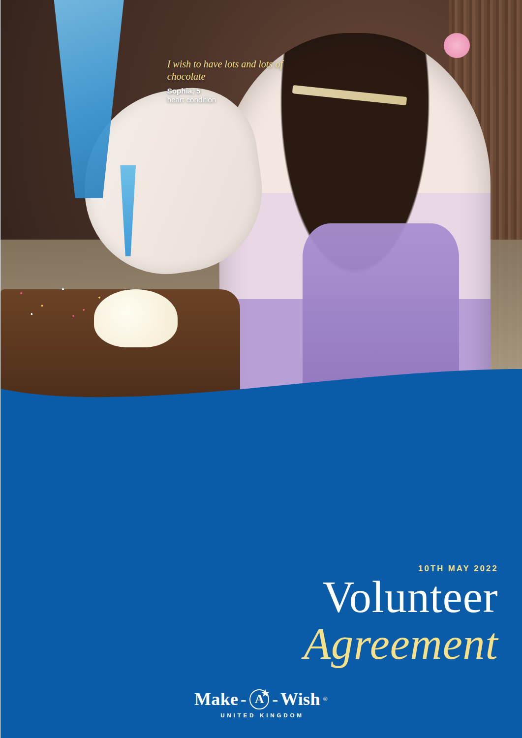I wish to have lots and lots of chocolate
Sophia, 5
heart condition
10th May 2022
Volunteer Agreement
Make-★A-Wish®
United Kingdom